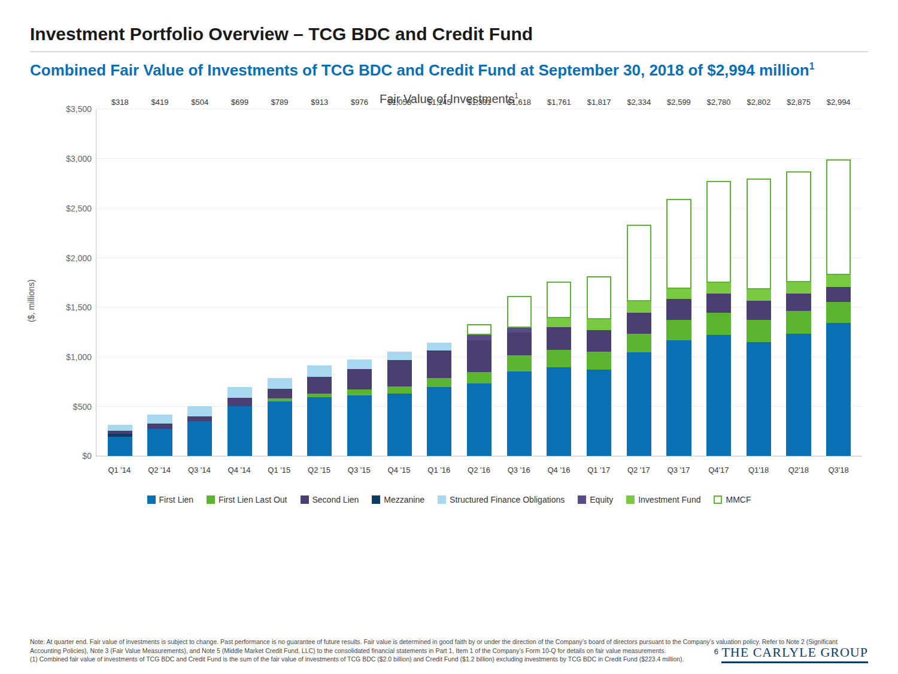Investment Portfolio Overview – TCG BDC and Credit Fund
Combined Fair Value of Investments of TCG BDC and Credit Fund at September 30, 2018 of $2,994 million1
Fair Value of Investments1
($, millions)
$3,500
$3,000
$2,500
$2,000
$1,500
$1,000
$500
$0
$318
$419
$504
$699
$789
$913
$976
$1,053
$1,145
$1,331
$1,618
$1,761
$1,817
$2,334
$2,599
$2,780
$2,802
$2,875
$2,994
Q1 '14 Q2 '14 Q3 '14 Q4 '14 Q1 '15 Q2 '15 Q3 '15 Q4 '15 Q1 '16 Q2 '16 Q3 '16 Q4 '16 Q1 '17 Q2 '17 Q3 '17 Q4'17 Q1'18 Q2'18 Q3'18
First Lien
First Lien Last Out
Second Lien
Mezzanine
Structured Finance Obligations
Equity
Investment Fund
MMCF
Note: At quarter end. Fair value of investments is subject to change. Past performance is no guarantee of future results. Fair value is determined in good faith by or under the direction of the Company’s board of directors pursuant to the Company’s valuation policy. Refer to Note 2 (Significant Accounting Policies), Note 3 (Fair Value Measurements), and Note 5 (Middle Market Credit Fund, LLC) to the consolidated financial statements in Part 1, Item 1 of the Company’s Form 10-Q for details on fair value measurements.
(1) Combined fair value of investments of TCG BDC and Credit Fund is the sum of the fair value of investments of TCG BDC ($2.0 billion) and Credit Fund ($1.2 billion) excluding investments by TCG BDC in Credit Fund ($223.4 million).
6
THE CARLYLE GROUP